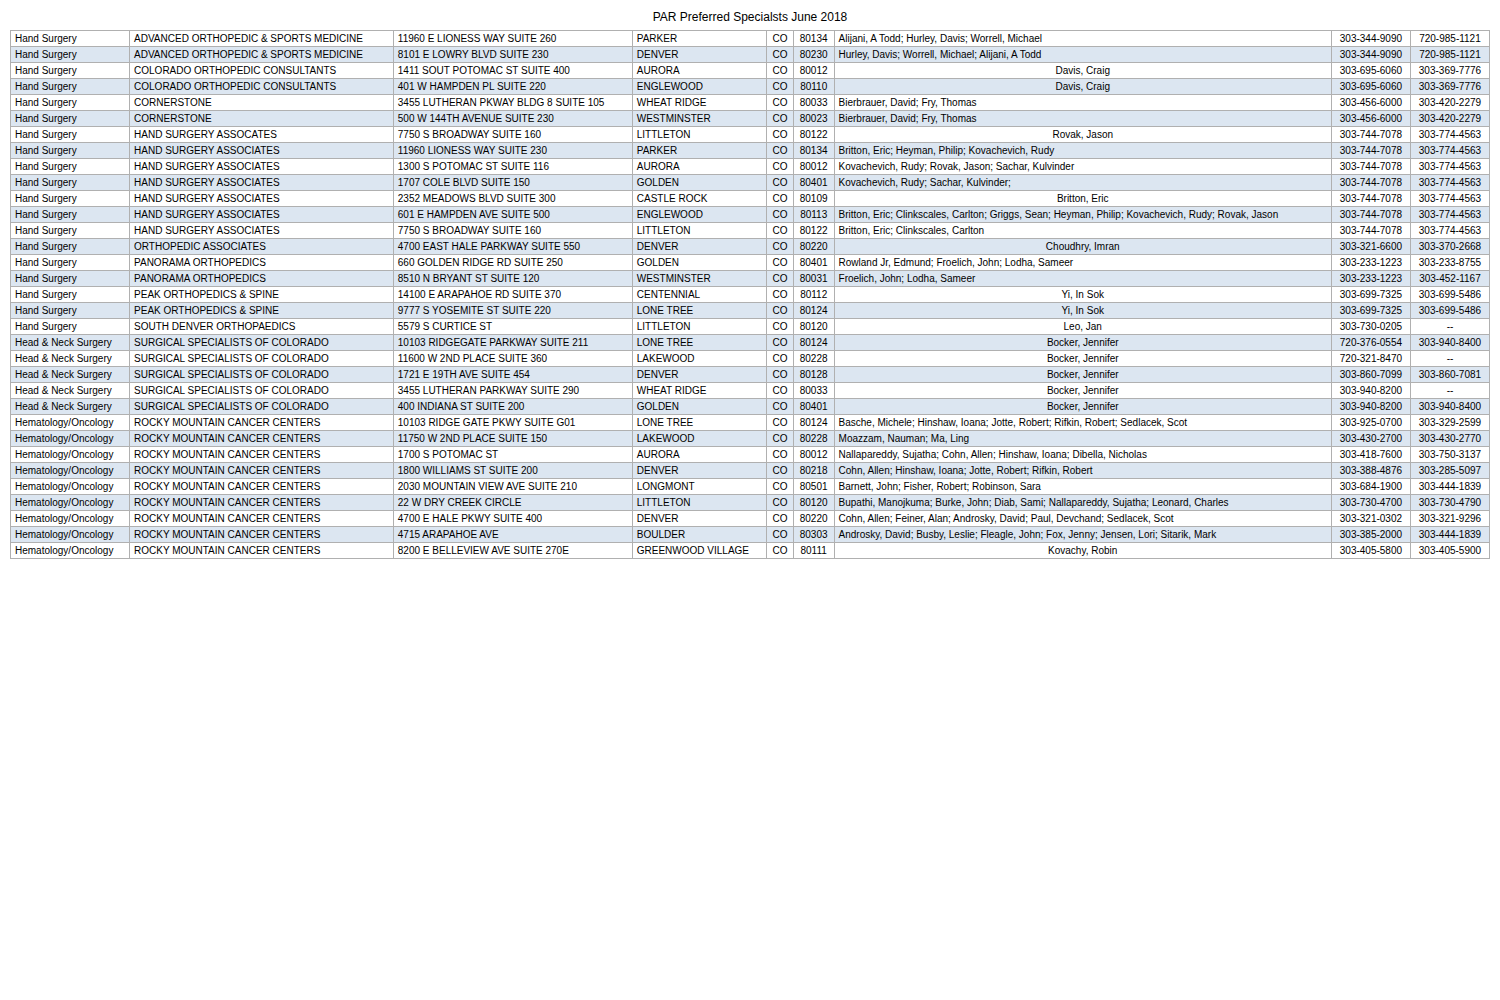PAR Preferred Specialsts June 2018
| Hand Surgery | ADVANCED ORTHOPEDIC & SPORTS MEDICINE | 11960 E LIONESS WAY SUITE 260 | PARKER | CO | 80134 | Alijani, A Todd; Hurley, Davis; Worrell, Michael | 303-344-9090 | 720-985-1121 |
| Hand Surgery | ADVANCED ORTHOPEDIC & SPORTS MEDICINE | 8101 E LOWRY BLVD SUITE 230 | DENVER | CO | 80230 | Hurley, Davis; Worrell, Michael; Alijani, A Todd | 303-344-9090 | 720-985-1121 |
| Hand Surgery | COLORADO ORTHOPEDIC CONSULTANTS | 1411 SOUT POTOMAC ST SUITE 400 | AURORA | CO | 80012 | Davis, Craig | 303-695-6060 | 303-369-7776 |
| Hand Surgery | COLORADO ORTHOPEDIC CONSULTANTS | 401 W HAMPDEN PL SUITE 220 | ENGLEWOOD | CO | 80110 | Davis, Craig | 303-695-6060 | 303-369-7776 |
| Hand Surgery | CORNERSTONE | 3455 LUTHERAN PKWAY BLDG 8 SUITE 105 | WHEAT RIDGE | CO | 80033 | Bierbrauer, David; Fry, Thomas | 303-456-6000 | 303-420-2279 |
| Hand Surgery | CORNERSTONE | 500 W 144TH AVENUE SUITE 230 | WESTMINSTER | CO | 80023 | Bierbrauer, David; Fry, Thomas | 303-456-6000 | 303-420-2279 |
| Hand Surgery | HAND SURGERY ASSOCATES | 7750 S BROADWAY SUITE 160 | LITTLETON | CO | 80122 | Rovak, Jason | 303-744-7078 | 303-774-4563 |
| Hand Surgery | HAND SURGERY ASSOCIATES | 11960 LIONESS WAY SUITE 230 | PARKER | CO | 80134 | Britton, Eric; Heyman, Philip; Kovachevich, Rudy | 303-744-7078 | 303-774-4563 |
| Hand Surgery | HAND SURGERY ASSOCIATES | 1300 S POTOMAC ST SUITE 116 | AURORA | CO | 80012 | Kovachevich, Rudy; Rovak, Jason; Sachar, Kulvinder | 303-744-7078 | 303-774-4563 |
| Hand Surgery | HAND SURGERY ASSOCIATES | 1707 COLE BLVD SUITE 150 | GOLDEN | CO | 80401 | Kovachevich, Rudy; Sachar, Kulvinder; | 303-744-7078 | 303-774-4563 |
| Hand Surgery | HAND SURGERY ASSOCIATES | 2352 MEADOWS BLVD SUITE 300 | CASTLE ROCK | CO | 80109 | Britton, Eric | 303-744-7078 | 303-774-4563 |
| Hand Surgery | HAND SURGERY ASSOCIATES | 601 E HAMPDEN AVE SUITE 500 | ENGLEWOOD | CO | 80113 | Britton, Eric; Clinkscales, Carlton; Griggs, Sean; Heyman, Philip; Kovachevich, Rudy; Rovak, Jason | 303-744-7078 | 303-774-4563 |
| Hand Surgery | HAND SURGERY ASSOCIATES | 7750 S BROADWAY SUITE 160 | LITTLETON | CO | 80122 | Britton, Eric; Clinkscales, Carlton | 303-744-7078 | 303-774-4563 |
| Hand Surgery | ORTHOPEDIC ASSOCIATES | 4700 EAST HALE PARKWAY SUITE 550 | DENVER | CO | 80220 | Choudhry, Imran | 303-321-6600 | 303-370-2668 |
| Hand Surgery | PANORAMA ORTHOPEDICS | 660 GOLDEN RIDGE RD SUITE 250 | GOLDEN | CO | 80401 | Rowland Jr, Edmund; Froelich, John; Lodha, Sameer | 303-233-1223 | 303-233-8755 |
| Hand Surgery | PANORAMA ORTHOPEDICS | 8510 N BRYANT ST SUITE 120 | WESTMINSTER | CO | 80031 | Froelich, John; Lodha, Sameer | 303-233-1223 | 303-452-1167 |
| Hand Surgery | PEAK ORTHOPEDICS & SPINE | 14100 E ARAPAHOE RD SUITE 370 | CENTENNIAL | CO | 80112 | Yi, In Sok | 303-699-7325 | 303-699-5486 |
| Hand Surgery | PEAK ORTHOPEDICS & SPINE | 9777 S YOSEMITE ST SUITE 220 | LONE TREE | CO | 80124 | Yi, In Sok | 303-699-7325 | 303-699-5486 |
| Hand Surgery | SOUTH DENVER ORTHOPAEDICS | 5579 S CURTICE ST | LITTLETON | CO | 80120 | Leo, Jan | 303-730-0205 | -- |
| Head & Neck Surgery | SURGICAL SPECIALISTS OF COLORADO | 10103 RIDGEGATE PARKWAY SUITE 211 | LONE TREE | CO | 80124 | Bocker, Jennifer | 720-376-0554 | 303-940-8400 |
| Head & Neck Surgery | SURGICAL SPECIALISTS OF COLORADO | 11600 W 2ND PLACE SUITE 360 | LAKEWOOD | CO | 80228 | Bocker, Jennifer | 720-321-8470 | -- |
| Head & Neck Surgery | SURGICAL SPECIALISTS OF COLORADO | 1721 E 19TH AVE SUITE 454 | DENVER | CO | 80128 | Bocker, Jennifer | 303-860-7099 | 303-860-7081 |
| Head & Neck Surgery | SURGICAL SPECIALISTS OF COLORADO | 3455 LUTHERAN PARKWAY SUITE 290 | WHEAT RIDGE | CO | 80033 | Bocker, Jennifer | 303-940-8200 | -- |
| Head & Neck Surgery | SURGICAL SPECIALISTS OF COLORADO | 400 INDIANA ST SUITE 200 | GOLDEN | CO | 80401 | Bocker, Jennifer | 303-940-8200 | 303-940-8400 |
| Hematology/Oncology | ROCKY MOUNTAIN CANCER CENTERS | 10103 RIDGE GATE PKWY SUITE G01 | LONE TREE | CO | 80124 | Basche, Michele; Hinshaw, Ioana; Jotte, Robert; Rifkin, Robert; Sedlacek, Scot | 303-925-0700 | 303-329-2599 |
| Hematology/Oncology | ROCKY MOUNTAIN CANCER CENTERS | 11750 W 2ND PLACE SUITE 150 | LAKEWOOD | CO | 80228 | Moazzam, Nauman; Ma, Ling | 303-430-2700 | 303-430-2770 |
| Hematology/Oncology | ROCKY MOUNTAIN CANCER CENTERS | 1700 S POTOMAC ST | AURORA | CO | 80012 | Nallapareddy, Sujatha; Cohn, Allen; Hinshaw, Ioana; Dibella, Nicholas | 303-418-7600 | 303-750-3137 |
| Hematology/Oncology | ROCKY MOUNTAIN CANCER CENTERS | 1800 WILLIAMS ST SUITE 200 | DENVER | CO | 80218 | Cohn, Allen; Hinshaw, Ioana; Jotte, Robert; Rifkin, Robert | 303-388-4876 | 303-285-5097 |
| Hematology/Oncology | ROCKY MOUNTAIN CANCER CENTERS | 2030 MOUNTAIN VIEW AVE SUITE 210 | LONGMONT | CO | 80501 | Barnett, John; Fisher, Robert; Robinson, Sara | 303-684-1900 | 303-444-1839 |
| Hematology/Oncology | ROCKY MOUNTAIN CANCER CENTERS | 22 W DRY CREEK CIRCLE | LITTLETON | CO | 80120 | Bupathi, Manojkuma; Burke, John; Diab, Sami; Nallapareddy, Sujatha; Leonard, Charles | 303-730-4700 | 303-730-4790 |
| Hematology/Oncology | ROCKY MOUNTAIN CANCER CENTERS | 4700 E HALE PKWY SUITE 400 | DENVER | CO | 80220 | Cohn, Allen; Feiner, Alan; Androsky, David; Paul, Devchand; Sedlacek, Scot | 303-321-0302 | 303-321-9296 |
| Hematology/Oncology | ROCKY MOUNTAIN CANCER CENTERS | 4715 ARAPAHOE AVE | BOULDER | CO | 80303 | Androsky, David; Busby, Leslie; Fleagle, John; Fox, Jenny; Jensen, Lori; Sitarik, Mark | 303-385-2000 | 303-444-1839 |
| Hematology/Oncology | ROCKY MOUNTAIN CANCER CENTERS | 8200 E BELLEVIEW AVE SUITE 270E | GREENWOOD VILLAGE | CO | 80111 | Kovachy, Robin | 303-405-5800 | 303-405-5900 |